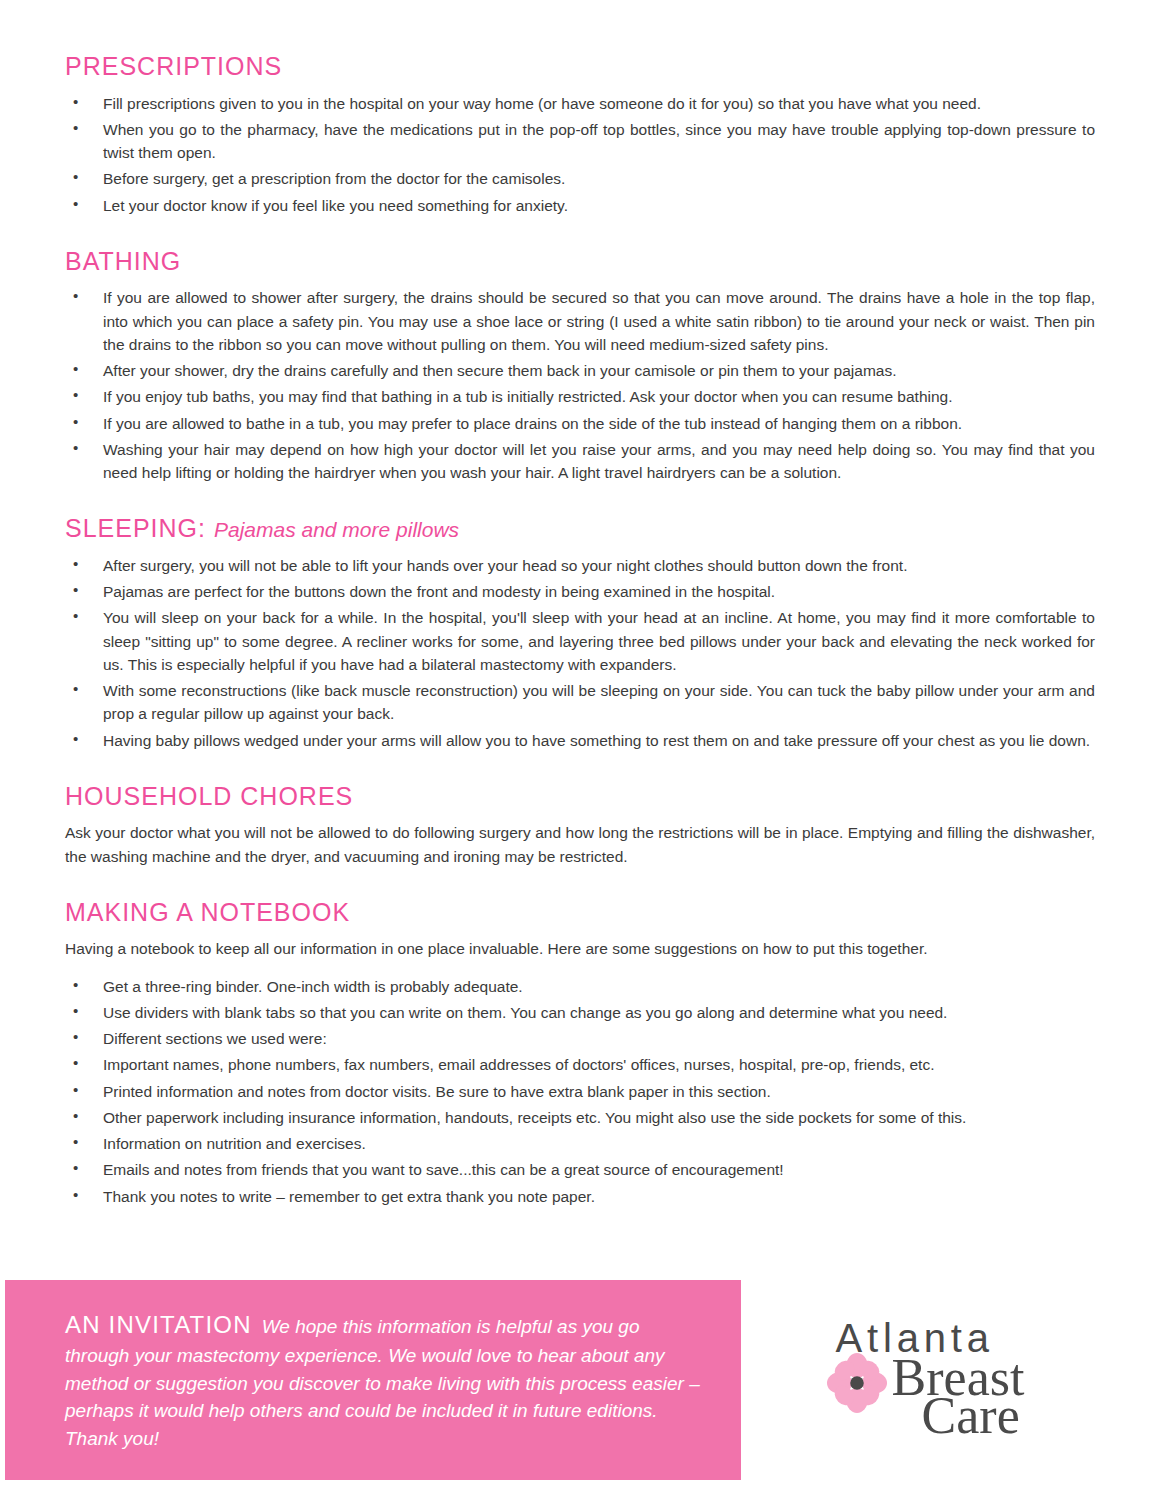Prescriptions
Fill prescriptions given to you in the hospital on your way home (or have someone do it for you) so that you have what you need.
When you go to the pharmacy, have the medications put in the pop-off top bottles, since you may have trouble applying top-down pressure to twist them open.
Before surgery, get a prescription from the doctor for the camisoles.
Let your doctor know if you feel like you need something for anxiety.
Bathing
If you are allowed to shower after surgery, the drains should be secured so that you can move around. The drains have a hole in the top flap, into which you can place a safety pin. You may use a shoe lace or string (I used a white satin ribbon) to tie around your neck or waist. Then pin the drains to the ribbon so you can move without pulling on them. You will need medium-sized safety pins.
After your shower, dry the drains carefully and then secure them back in your camisole or pin them to your pajamas.
If you enjoy tub baths, you may find that bathing in a tub is initially restricted. Ask your doctor when you can resume bathing.
If you are allowed to bathe in a tub, you may prefer to place drains on the side of the tub instead of hanging them on a ribbon.
Washing your hair may depend on how high your doctor will let you raise your arms, and you may need help doing so. You may find that you need help lifting or holding the hairdryer when you wash your hair. A light travel hairdryers can be a solution.
Sleeping: Pajamas and more pillows
After surgery, you will not be able to lift your hands over your head so your night clothes should button down the front.
Pajamas are perfect for the buttons down the front and modesty in being examined in the hospital.
You will sleep on your back for a while. In the hospital, you'll sleep with your head at an incline. At home, you may find it more comfortable to sleep "sitting up" to some degree. A recliner works for some, and layering three bed pillows under your back and elevating the neck worked for us. This is especially helpful if you have had a bilateral mastectomy with expanders.
With some reconstructions (like back muscle reconstruction) you will be sleeping on your side. You can tuck the baby pillow under your arm and prop a regular pillow up against your back.
Having baby pillows wedged under your arms will allow you to have something to rest them on and take pressure off your chest as you lie down.
Household Chores
Ask your doctor what you will not be allowed to do following surgery and how long the restrictions will be in place. Emptying and filling the dishwasher, the washing machine and the dryer, and vacuuming and ironing may be restricted.
Making a Notebook
Having a notebook to keep all our information in one place invaluable. Here are some suggestions on how to put this together.
Get a three-ring binder. One-inch width is probably adequate.
Use dividers with blank tabs so that you can write on them. You can change as you go along and determine what you need.
Different sections we used were:
Important names, phone numbers, fax numbers, email addresses of doctors' offices, nurses, hospital, pre-op, friends, etc.
Printed information and notes from doctor visits. Be sure to have extra blank paper in this section.
Other paperwork including insurance information, handouts, receipts etc. You might also use the side pockets for some of this.
Information on nutrition and exercises.
Emails and notes from friends that you want to save...this can be a great source of encouragement!
Thank you notes to write – remember to get extra thank you note paper.
An Invitation We hope this information is helpful as you go through your mastectomy experience. We would love to hear about any method or suggestion you discover to make living with this process easier – perhaps it would help others and could be included it in future editions. Thank you!
Atlanta Breast Care